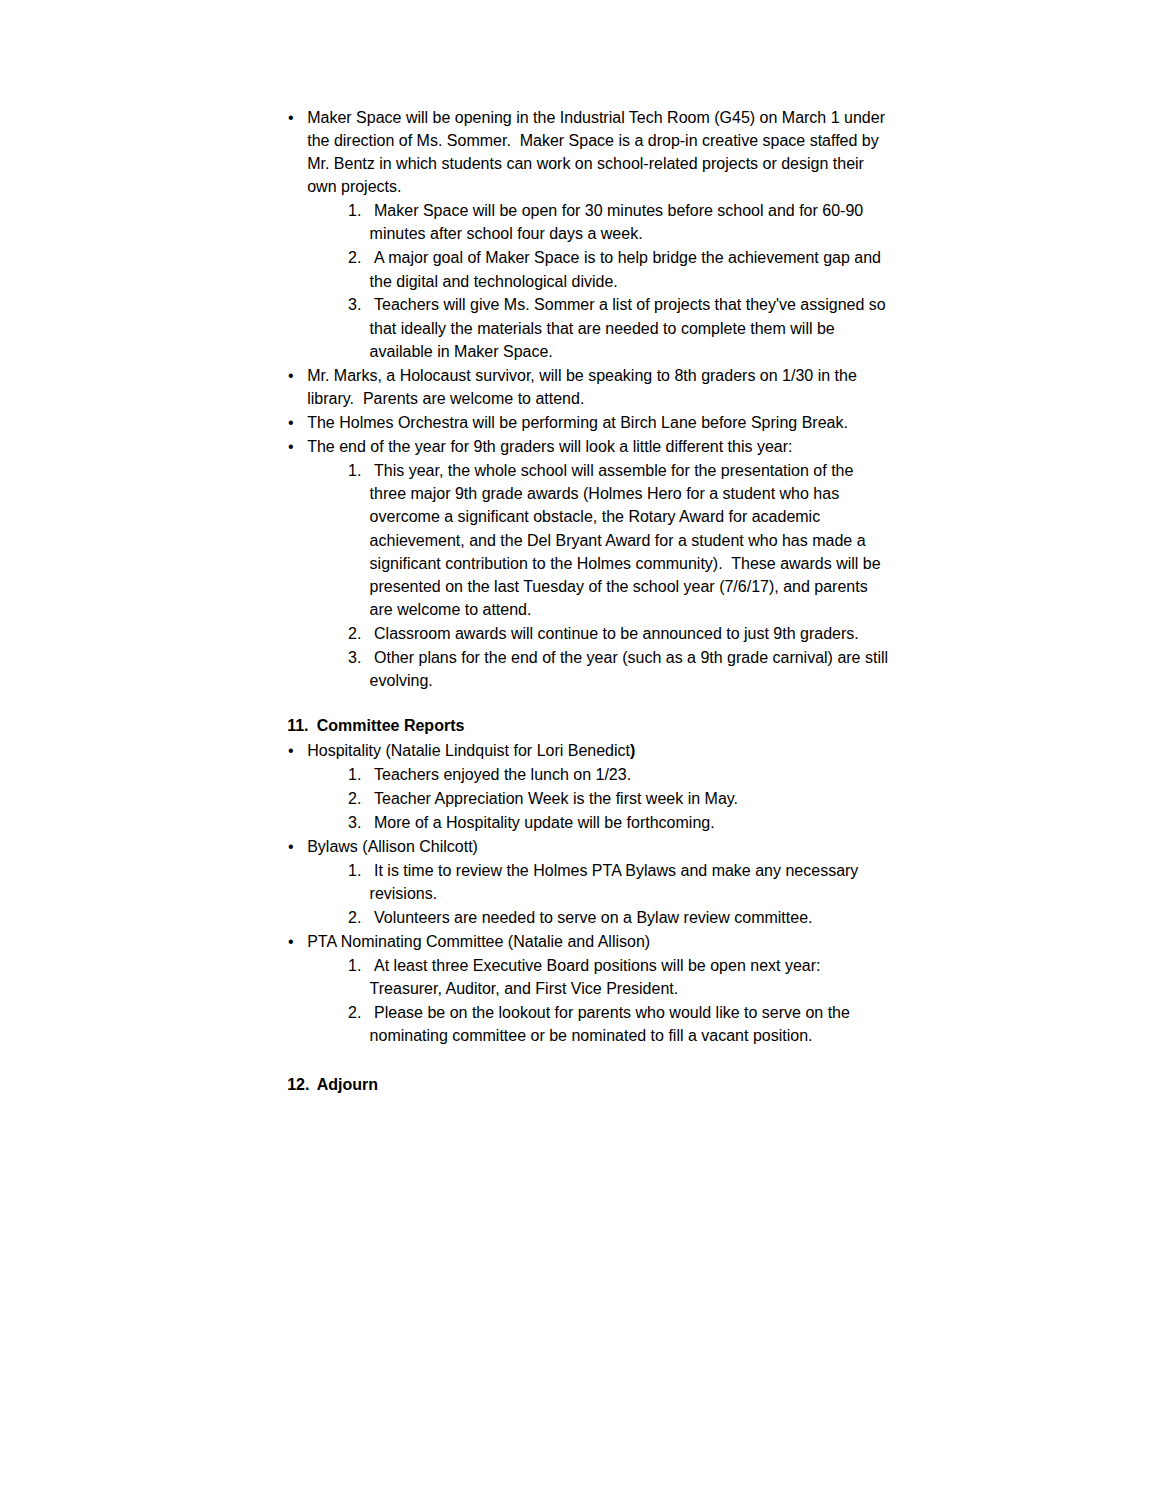Maker Space will be opening in the Industrial Tech Room (G45) on March 1 under the direction of Ms. Sommer. Maker Space is a drop-in creative space staffed by Mr. Bentz in which students can work on school-related projects or design their own projects.
1. Maker Space will be open for 30 minutes before school and for 60-90 minutes after school four days a week.
2. A major goal of Maker Space is to help bridge the achievement gap and the digital and technological divide.
3. Teachers will give Ms. Sommer a list of projects that they've assigned so that ideally the materials that are needed to complete them will be available in Maker Space.
Mr. Marks, a Holocaust survivor, will be speaking to 8th graders on 1/30 in the library. Parents are welcome to attend.
The Holmes Orchestra will be performing at Birch Lane before Spring Break.
The end of the year for 9th graders will look a little different this year:
1. This year, the whole school will assemble for the presentation of the three major 9th grade awards (Holmes Hero for a student who has overcome a significant obstacle, the Rotary Award for academic achievement, and the Del Bryant Award for a student who has made a significant contribution to the Holmes community). These awards will be presented on the last Tuesday of the school year (7/6/17), and parents are welcome to attend.
2. Classroom awards will continue to be announced to just 9th graders.
3. Other plans for the end of the year (such as a 9th grade carnival) are still evolving.
11. Committee Reports
Hospitality (Natalie Lindquist for Lori Benedict)
1. Teachers enjoyed the lunch on 1/23.
2. Teacher Appreciation Week is the first week in May.
3. More of a Hospitality update will be forthcoming.
Bylaws (Allison Chilcott)
1. It is time to review the Holmes PTA Bylaws and make any necessary revisions.
2. Volunteers are needed to serve on a Bylaw review committee.
PTA Nominating Committee (Natalie and Allison)
1. At least three Executive Board positions will be open next year: Treasurer, Auditor, and First Vice President.
2. Please be on the lookout for parents who would like to serve on the nominating committee or be nominated to fill a vacant position.
12. Adjourn